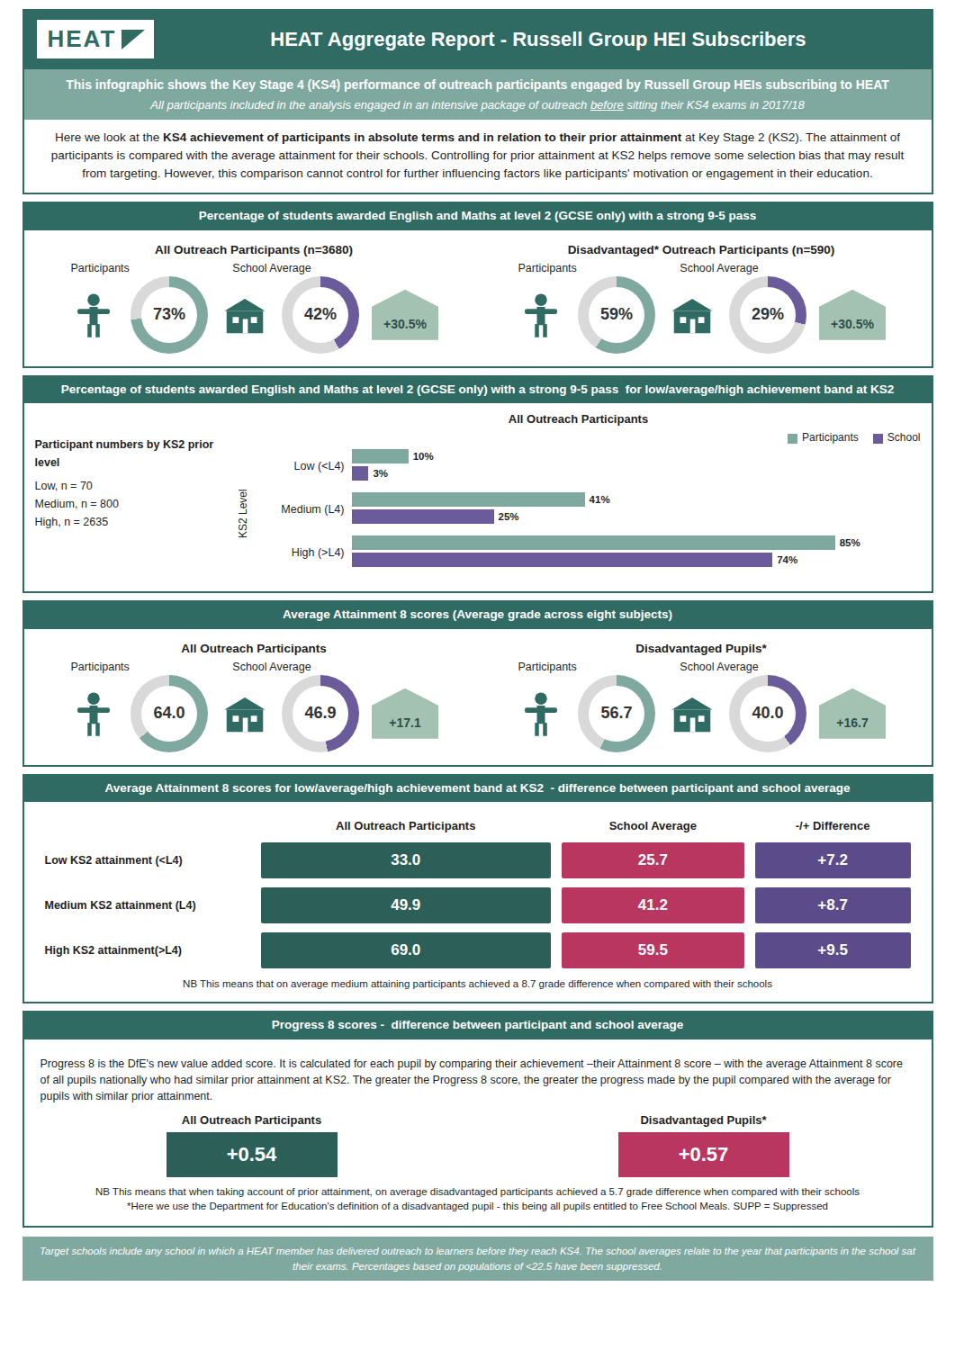HEAT
HEAT Aggregate Report - Russell Group HEI Subscribers
This infographic shows the Key Stage 4 (KS4) performance of outreach participants engaged by Russell Group HEIs subscribing to HEAT All participants included in the analysis engaged in an intensive package of outreach before sitting their KS4 exams in 2017/18
Here we look at the KS4 achievement of participants in absolute terms and in relation to their prior attainment at Key Stage 2 (KS2). The attainment of participants is compared with the average attainment for their schools. Controlling for prior attainment at KS2 helps remove some selection bias that may result from targeting. However, this comparison cannot control for further influencing factors like participants' motivation or engagement in their education.
Percentage of students awarded English and Maths at level 2 (GCSE only) with a strong 9-5 pass
All Outreach Participants (n=3680)
Participants School Average
73%
42%
+30.5%
Disadvantaged* Outreach Participants (n=590)
Participants School Average
59%
29%
+30.5%
Percentage of students awarded English and Maths at level 2 (GCSE only) with a strong 9-5 pass for low/average/high achievement band at KS2
Participant numbers by KS2 prior level Low, n = 70
Medium, n = 800
High, n = 2635
All Outreach Participants
Participants School
KS2 Level
Low (<L4)
10%
3%
Medium (L4)
41%
25%
High (>L4)
85%
74%
Average Attainment 8 scores (Average grade across eight subjects)
All Outreach Participants
Participants School Average
64.0
46.9
+17.1
Disadvantaged Pupils*
Participants School Average
56.7
40.0
+16.7
Average Attainment 8 scores for low/average/high achievement band at KS2 - difference between participant and school average
| | All Outreach Participants | School Average | -/+ Difference |
| --- | --- | --- | --- |
| Low KS2 attainment (<L4) | 33.0 | 25.7 | +7.2 |
| Medium KS2 attainment (L4) | 49.9 | 41.2 | +8.7 |
| High KS2 attainment(>L4) | 69.0 | 59.5 | +9.5 |
NB This means that on average medium attaining participants achieved a 8.7 grade difference when compared with their schools
Progress 8 scores - difference between participant and school average
Progress 8 is the DfE's new value added score. It is calculated for each pupil by comparing their achievement –their Attainment 8 score – with the average Attainment 8 score of all pupils nationally who had similar prior attainment at KS2. The greater the Progress 8 score, the greater the progress made by the pupil compared with the average for pupils with similar prior attainment.
All Outreach Participants
+0.54
Disadvantaged Pupils*
+0.57
NB This means that when taking account of prior attainment, on average disadvantaged participants achieved a 5.7 grade difference when compared with their schools
*Here we use the Department for Education's definition of a disadvantaged pupil - this being all pupils entitled to Free School Meals. SUPP = Suppressed
Target schools include any school in which a HEAT member has delivered outreach to learners before they reach KS4. The school averages relate to the year that participants in the school sat their exams. Percentages based on populations of <22.5 have been suppressed.